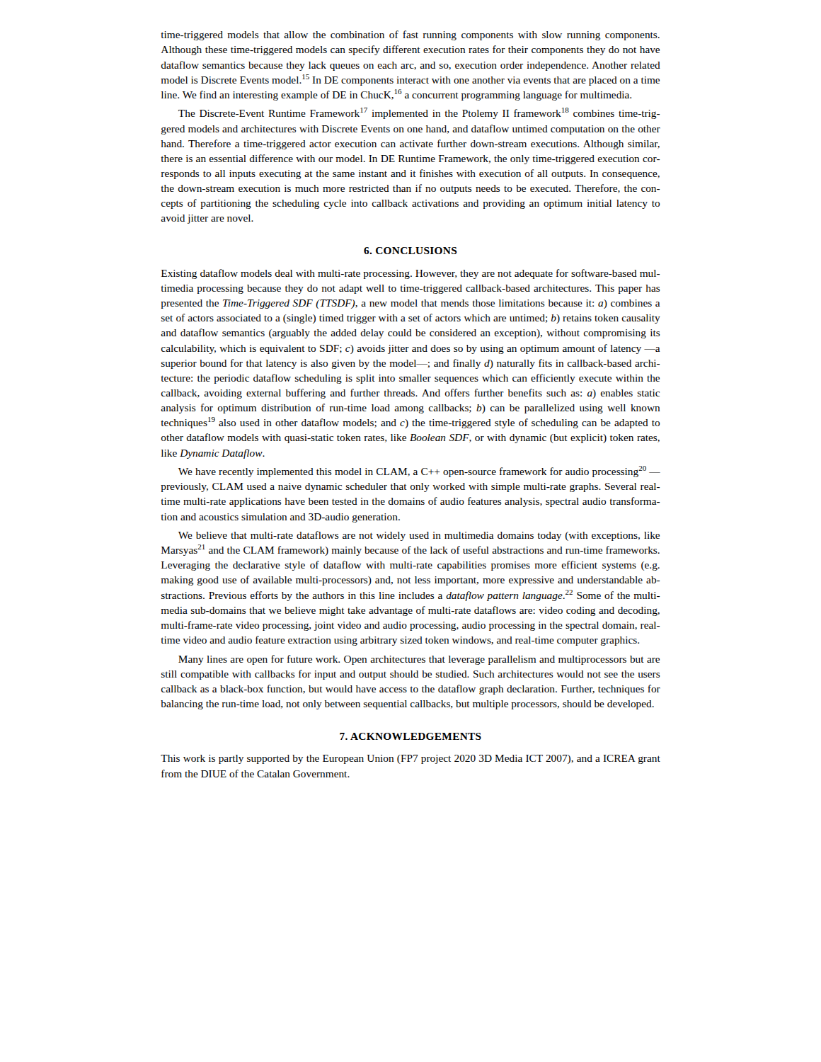time-triggered models that allow the combination of fast running components with slow running components. Although these time-triggered models can specify different execution rates for their components they do not have dataflow semantics because they lack queues on each arc, and so, execution order independence. Another related model is Discrete Events model.15 In DE components interact with one another via events that are placed on a time line. We find an interesting example of DE in ChucK,16 a concurrent programming language for multimedia.
The Discrete-Event Runtime Framework17 implemented in the Ptolemy II framework18 combines time-triggered models and architectures with Discrete Events on one hand, and dataflow untimed computation on the other hand. Therefore a time-triggered actor execution can activate further down-stream executions. Although similar, there is an essential difference with our model. In DE Runtime Framework, the only time-triggered execution corresponds to all inputs executing at the same instant and it finishes with execution of all outputs. In consequence, the down-stream execution is much more restricted than if no outputs needs to be executed. Therefore, the concepts of partitioning the scheduling cycle into callback activations and providing an optimum initial latency to avoid jitter are novel.
6. CONCLUSIONS
Existing dataflow models deal with multi-rate processing. However, they are not adequate for software-based multimedia processing because they do not adapt well to time-triggered callback-based architectures. This paper has presented the Time-Triggered SDF (TTSDF), a new model that mends those limitations because it: a) combines a set of actors associated to a (single) timed trigger with a set of actors which are untimed; b) retains token causality and dataflow semantics (arguably the added delay could be considered an exception), without compromising its calculability, which is equivalent to SDF; c) avoids jitter and does so by using an optimum amount of latency —a superior bound for that latency is also given by the model—; and finally d) naturally fits in callback-based architecture: the periodic dataflow scheduling is split into smaller sequences which can efficiently execute within the callback, avoiding external buffering and further threads. And offers further benefits such as: a) enables static analysis for optimum distribution of run-time load among callbacks; b) can be parallelized using well known techniques19 also used in other dataflow models; and c) the time-triggered style of scheduling can be adapted to other dataflow models with quasi-static token rates, like Boolean SDF, or with dynamic (but explicit) token rates, like Dynamic Dataflow.
We have recently implemented this model in CLAM, a C++ open-source framework for audio processing20 —previously, CLAM used a naive dynamic scheduler that only worked with simple multi-rate graphs. Several real-time multi-rate applications have been tested in the domains of audio features analysis, spectral audio transformation and acoustics simulation and 3D-audio generation.
We believe that multi-rate dataflows are not widely used in multimedia domains today (with exceptions, like Marsyas21 and the CLAM framework) mainly because of the lack of useful abstractions and run-time frameworks. Leveraging the declarative style of dataflow with multi-rate capabilities promises more efficient systems (e.g. making good use of available multi-processors) and, not less important, more expressive and understandable abstractions. Previous efforts by the authors in this line includes a dataflow pattern language.22 Some of the multimedia sub-domains that we believe might take advantage of multi-rate dataflows are: video coding and decoding, multi-frame-rate video processing, joint video and audio processing, audio processing in the spectral domain, real-time video and audio feature extraction using arbitrary sized token windows, and real-time computer graphics.
Many lines are open for future work. Open architectures that leverage parallelism and multiprocessors but are still compatible with callbacks for input and output should be studied. Such architectures would not see the users callback as a black-box function, but would have access to the dataflow graph declaration. Further, techniques for balancing the run-time load, not only between sequential callbacks, but multiple processors, should be developed.
7. ACKNOWLEDGEMENTS
This work is partly supported by the European Union (FP7 project 2020 3D Media ICT 2007), and a ICREA grant from the DIUE of the Catalan Government.